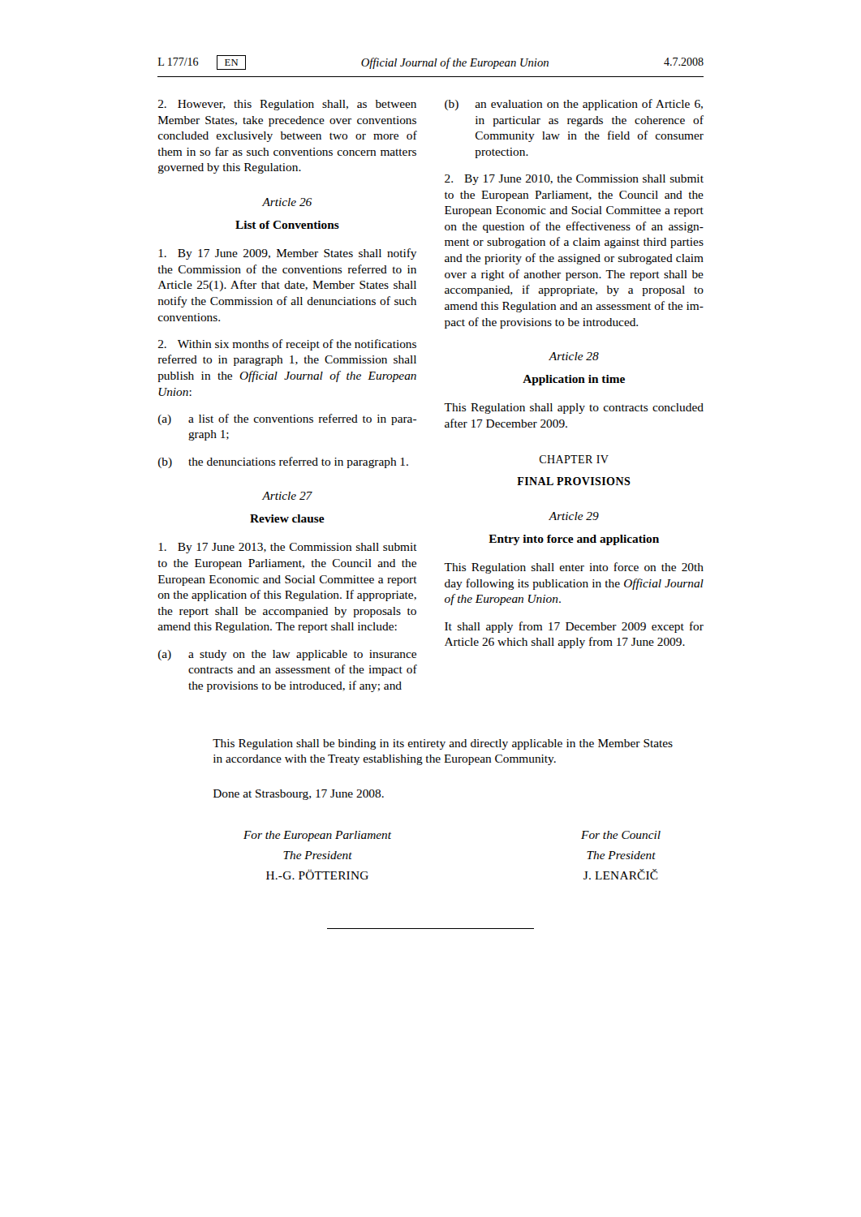L 177/16 EN
Official Journal of the European Union
4.7.2008
2. However, this Regulation shall, as between Member States, take precedence over conventions concluded exclusively between two or more of them in so far as such conventions concern matters governed by this Regulation.
Article 26
List of Conventions
1. By 17 June 2009, Member States shall notify the Commission of the conventions referred to in Article 25(1). After that date, Member States shall notify the Commission of all denunciations of such conventions.
2. Within six months of receipt of the notifications referred to in paragraph 1, the Commission shall publish in the Official Journal of the European Union:
(a)
a list of the conventions referred to in paragraph 1;
(b)
the denunciations referred to in paragraph 1.
Article 27
Review clause
1. By 17 June 2013, the Commission shall submit to the European Parliament, the Council and the European Economic and Social Committee a report on the application of this Regulation. If appropriate, the report shall be accompanied by proposals to amend this Regulation. The report shall include:
(a)
a study on the law applicable to insurance contracts and an assessment of the impact of the provisions to be introduced, if any; and
(b)
an evaluation on the application of Article 6, in particular as regards the coherence of Community law in the field of consumer protection.
2. By 17 June 2010, the Commission shall submit to the European Parliament, the Council and the European Economic and Social Committee a report on the question of the effectiveness of an assignment or subrogation of a claim against third parties and the priority of the assigned or subrogated claim over a right of another person. The report shall be accompanied, if appropriate, by a proposal to amend this Regulation and an assessment of the impact of the provisions to be introduced.
Article 28
Application in time
This Regulation shall apply to contracts concluded after 17 December 2009.
CHAPTER IV
FINAL PROVISIONS
Article 29
Entry into force and application
This Regulation shall enter into force on the 20th day following its publication in the Official Journal of the European Union.
It shall apply from 17 December 2009 except for Article 26 which shall apply from 17 June 2009.
This Regulation shall be binding in its entirety and directly applicable in the Member States in accordance with the Treaty establishing the European Community.
Done at Strasbourg, 17 June 2008.
For the European Parliament
The President
H.-G. PÖTTERING
For the Council
The President
J. LENARČIČ